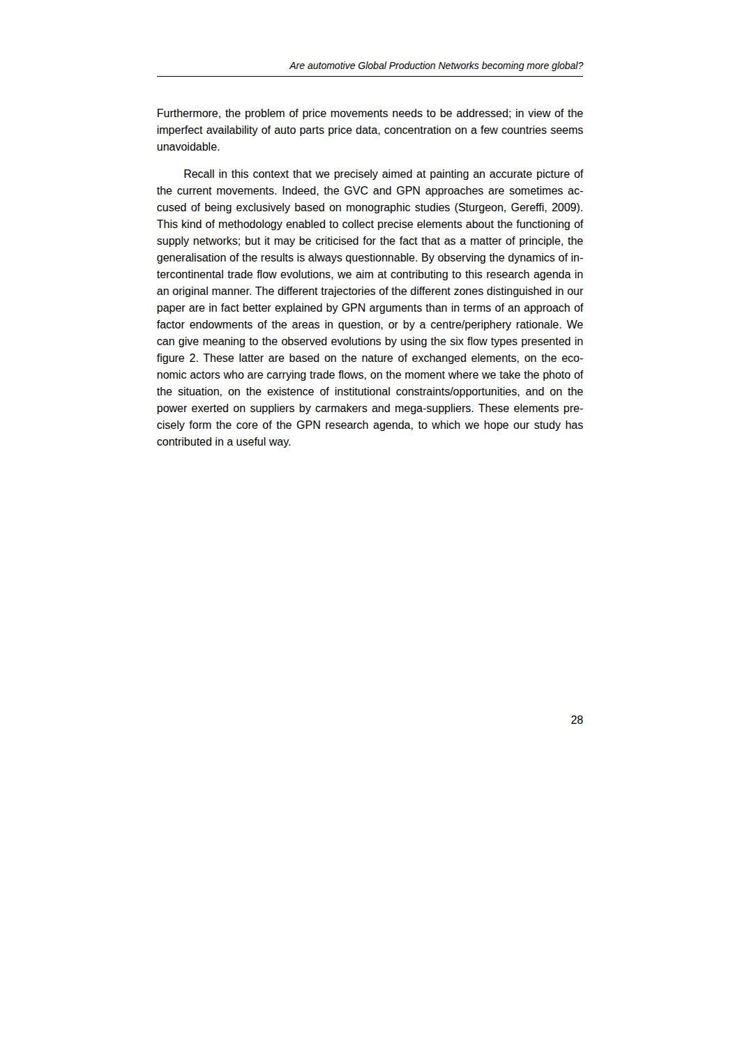Are automotive Global Production Networks becoming more global?
Furthermore, the problem of price movements needs to be addressed; in view of the imperfect availability of auto parts price data, concentration on a few countries seems unavoidable.
Recall in this context that we precisely aimed at painting an accurate picture of the current movements. Indeed, the GVC and GPN approaches are sometimes accused of being exclusively based on monographic studies (Sturgeon, Gereffi, 2009). This kind of methodology enabled to collect precise elements about the functioning of supply networks; but it may be criticised for the fact that as a matter of principle, the generalisation of the results is always questionnable. By observing the dynamics of intercontinental trade flow evolutions, we aim at contributing to this research agenda in an original manner. The different trajectories of the different zones distinguished in our paper are in fact better explained by GPN arguments than in terms of an approach of factor endowments of the areas in question, or by a centre/periphery rationale. We can give meaning to the observed evolutions by using the six flow types presented in figure 2. These latter are based on the nature of exchanged elements, on the economic actors who are carrying trade flows, on the moment where we take the photo of the situation, on the existence of institutional constraints/opportunities, and on the power exerted on suppliers by carmakers and mega-suppliers. These elements precisely form the core of the GPN research agenda, to which we hope our study has contributed in a useful way.
28